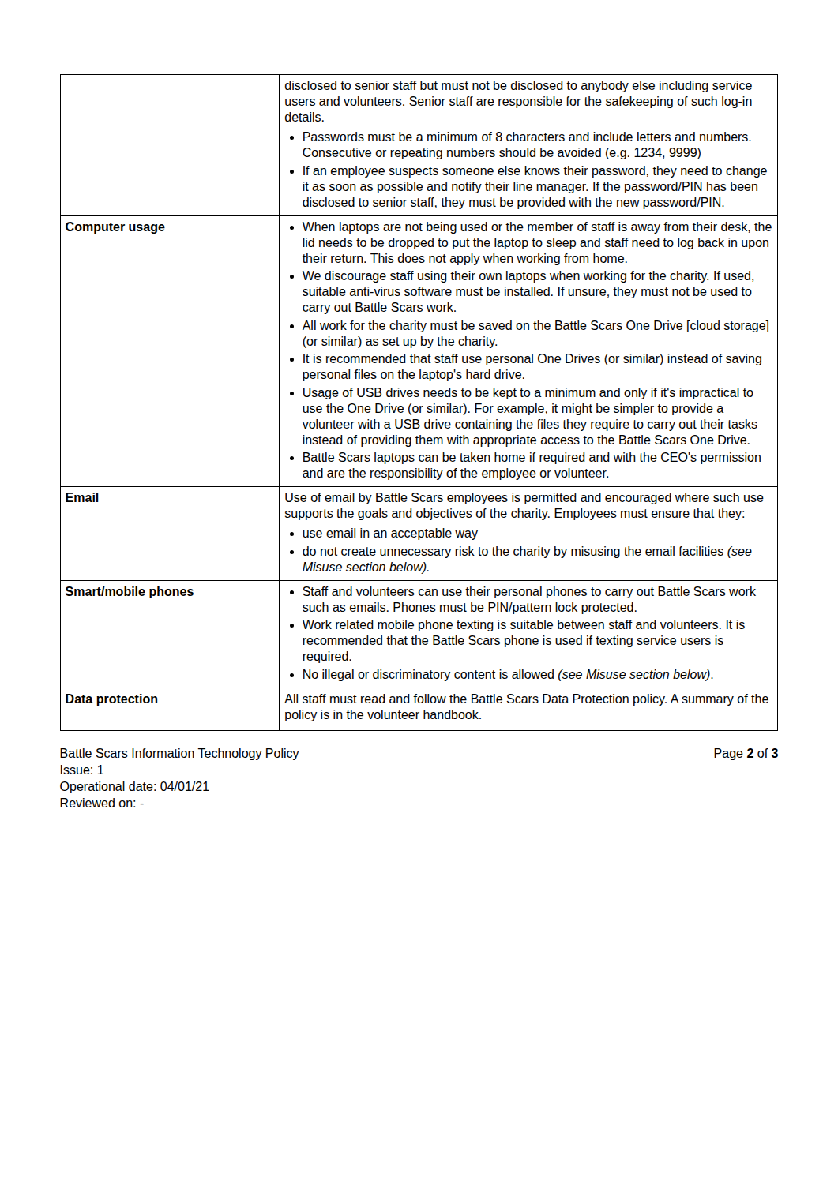| | disclosed to senior staff but must not be disclosed to anybody else including service users and volunteers. Senior staff are responsible for the safekeeping of such log-in details. Passwords must be a minimum of 8 characters and include letters and numbers. Consecutive or repeating numbers should be avoided (e.g. 1234, 9999) If an employee suspects someone else knows their password, they need to change it as soon as possible and notify their line manager. If the password/PIN has been disclosed to senior staff, they must be provided with the new password/PIN. |
| Computer usage | When laptops are not being used or the member of staff is away from their desk, the lid needs to be dropped to put the laptop to sleep and staff need to log back in upon their return. This does not apply when working from home. We discourage staff using their own laptops when working for the charity. If used, suitable anti-virus software must be installed. If unsure, they must not be used to carry out Battle Scars work. All work for the charity must be saved on the Battle Scars One Drive [cloud storage] (or similar) as set up by the charity. It is recommended that staff use personal One Drives (or similar) instead of saving personal files on the laptop's hard drive. Usage of USB drives needs to be kept to a minimum and only if it's impractical to use the One Drive (or similar). For example, it might be simpler to provide a volunteer with a USB drive containing the files they require to carry out their tasks instead of providing them with appropriate access to the Battle Scars One Drive. Battle Scars laptops can be taken home if required and with the CEO's permission and are the responsibility of the employee or volunteer. |
| Email | Use of email by Battle Scars employees is permitted and encouraged where such use supports the goals and objectives of the charity. Employees must ensure that they: use email in an acceptable way do not create unnecessary risk to the charity by misusing the email facilities (see Misuse section below). |
| Smart/mobile phones | Staff and volunteers can use their personal phones to carry out Battle Scars work such as emails. Phones must be PIN/pattern lock protected. Work related mobile phone texting is suitable between staff and volunteers. It is recommended that the Battle Scars phone is used if texting service users is required. No illegal or discriminatory content is allowed (see Misuse section below) . |
| Data protection | All staff must read and follow the Battle Scars Data Protection policy. A summary of the policy is in the volunteer handbook. |
Battle Scars Information Technology Policy
Page 2 of 3
Issue: 1
Operational date: 04/01/21
Reviewed on: -